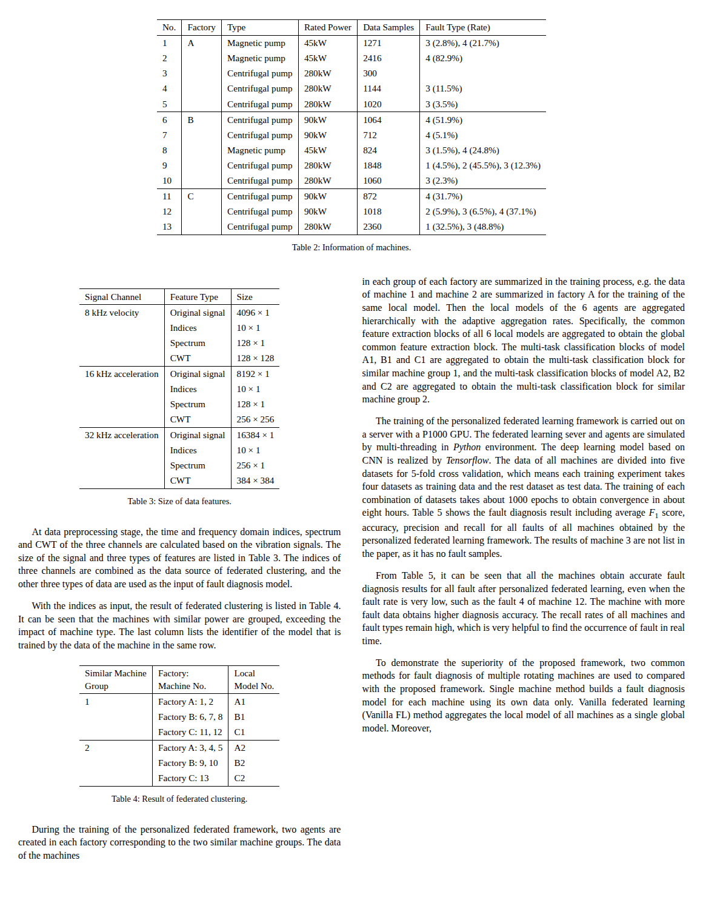Table 2: Information of machines.
| No. | Factory | Type | Rated Power | Data Samples | Fault Type (Rate) |
| --- | --- | --- | --- | --- | --- |
| 1 | A | Magnetic pump | 45kW | 1271 | 3 (2.8%), 4 (21.7%) |
| 2 | | Magnetic pump | 45kW | 2416 | 4 (82.9%) |
| 3 | | Centrifugal pump | 280kW | 300 | |
| 4 | | Centrifugal pump | 280kW | 1144 | 3 (11.5%) |
| 5 | | Centrifugal pump | 280kW | 1020 | 3 (3.5%) |
| 6 | B | Centrifugal pump | 90kW | 1064 | 4 (51.9%) |
| 7 | | Centrifugal pump | 90kW | 712 | 4 (5.1%) |
| 8 | | Magnetic pump | 45kW | 824 | 3 (1.5%), 4 (24.8%) |
| 9 | | Centrifugal pump | 280kW | 1848 | 1 (4.5%), 2 (45.5%), 3 (12.3%) |
| 10 | | Centrifugal pump | 280kW | 1060 | 3 (2.3%) |
| 11 | C | Centrifugal pump | 90kW | 872 | 4 (31.7%) |
| 12 | | Centrifugal pump | 90kW | 1018 | 2 (5.9%), 3 (6.5%), 4 (37.1%) |
| 13 | | Centrifugal pump | 280kW | 2360 | 1 (32.5%), 3 (48.8%) |
Table 3: Size of data features.
| Signal Channel | Feature Type | Size |
| --- | --- | --- |
| 8 kHz velocity | Original signal | 4096 × 1 |
| | Indices | 10 × 1 |
| | Spectrum | 128 × 1 |
| | CWT | 128 × 128 |
| 16 kHz acceleration | Original signal | 8192 × 1 |
| | Indices | 10 × 1 |
| | Spectrum | 128 × 1 |
| | CWT | 256 × 256 |
| 32 kHz acceleration | Original signal | 16384 × 1 |
| | Indices | 10 × 1 |
| | Spectrum | 256 × 1 |
| | CWT | 384 × 384 |
At data preprocessing stage, the time and frequency domain indices, spectrum and CWT of the three channels are calculated based on the vibration signals. The size of the signal and three types of features are listed in Table 3. The indices of three channels are combined as the data source of federated clustering, and the other three types of data are used as the input of fault diagnosis model.
With the indices as input, the result of federated clustering is listed in Table 4. It can be seen that the machines with similar power are grouped, exceeding the impact of machine type. The last column lists the identifier of the model that is trained by the data of the machine in the same row.
Table 4: Result of federated clustering.
| Similar Machine Group | Factory: Machine No. | Local Model No. |
| --- | --- | --- |
| 1 | Factory A: 1, 2 | A1 |
| | Factory B: 6, 7, 8 | B1 |
| | Factory C: 11, 12 | C1 |
| 2 | Factory A: 3, 4, 5 | A2 |
| | Factory B: 9, 10 | B2 |
| | Factory C: 13 | C2 |
During the training of the personalized federated framework, two agents are created in each factory corresponding to the two similar machine groups. The data of the machines
in each group of each factory are summarized in the training process, e.g. the data of machine 1 and machine 2 are summarized in factory A for the training of the same local model. Then the local models of the 6 agents are aggregated hierarchically with the adaptive aggregation rates. Specifically, the common feature extraction blocks of all 6 local models are aggregated to obtain the global common feature extraction block. The multi-task classification blocks of model A1, B1 and C1 are aggregated to obtain the multi-task classification block for similar machine group 1, and the multi-task classification blocks of model A2, B2 and C2 are aggregated to obtain the multi-task classification block for similar machine group 2.
The training of the personalized federated learning framework is carried out on a server with a P1000 GPU. The federated learning sever and agents are simulated by multi-threading in Python environment. The deep learning model based on CNN is realized by Tensorflow. The data of all machines are divided into five datasets for 5-fold cross validation, which means each training experiment takes four datasets as training data and the rest dataset as test data. The training of each combination of datasets takes about 1000 epochs to obtain convergence in about eight hours. Table 5 shows the fault diagnosis result including average F1 score, accuracy, precision and recall for all faults of all machines obtained by the personalized federated learning framework. The results of machine 3 are not list in the paper, as it has no fault samples.
From Table 5, it can be seen that all the machines obtain accurate fault diagnosis results for all fault after personalized federated learning, even when the fault rate is very low, such as the fault 4 of machine 12. The machine with more fault data obtains higher diagnosis accuracy. The recall rates of all machines and fault types remain high, which is very helpful to find the occurrence of fault in real time.
To demonstrate the superiority of the proposed framework, two common methods for fault diagnosis of multiple rotating machines are used to compared with the proposed framework. Single machine method builds a fault diagnosis model for each machine using its own data only. Vanilla federated learning (Vanilla FL) method aggregates the local model of all machines as a single global model. Moreover,